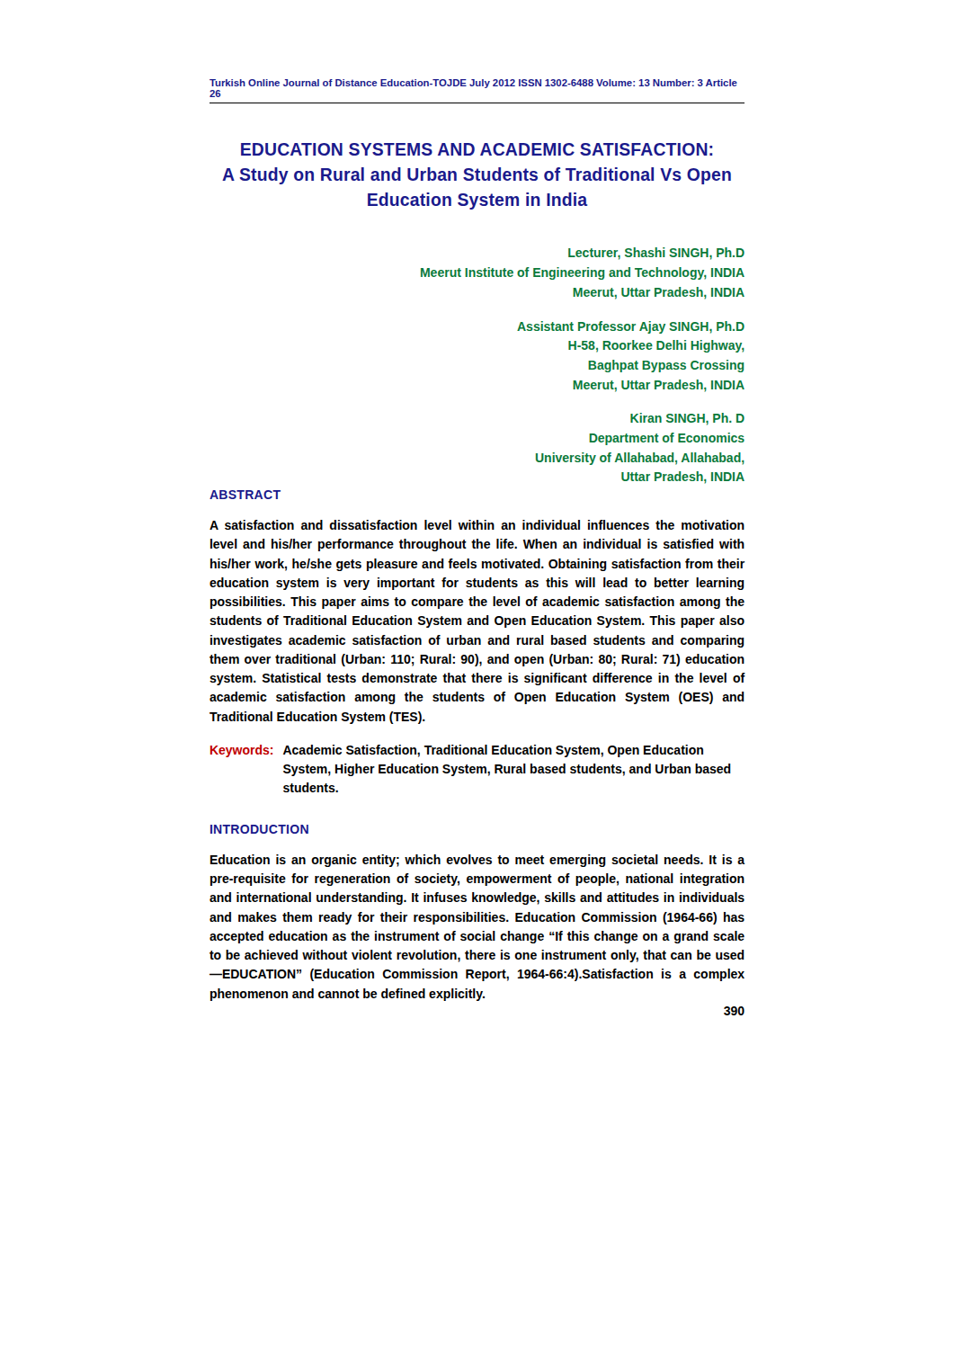Turkish Online Journal of Distance Education-TOJDE July 2012 ISSN 1302-6488 Volume: 13 Number: 3 Article 26
EDUCATION SYSTEMS AND ACADEMIC SATISFACTION:
A Study on Rural and Urban Students of Traditional Vs Open Education System in India
Lecturer, Shashi SINGH, Ph.D
Meerut Institute of Engineering and Technology, INDIA
Meerut, Uttar Pradesh, INDIA
Assistant Professor Ajay SINGH, Ph.D
H-58, Roorkee Delhi Highway,
Baghpat Bypass Crossing
Meerut, Uttar Pradesh, INDIA
Kiran SINGH, Ph. D
Department of Economics
University of Allahabad, Allahabad,
Uttar Pradesh, INDIA
ABSTRACT
A satisfaction and dissatisfaction level within an individual influences the motivation level and his/her performance throughout the life. When an individual is satisfied with his/her work, he/she gets pleasure and feels motivated. Obtaining satisfaction from their education system is very important for students as this will lead to better learning possibilities. This paper aims to compare the level of academic satisfaction among the students of Traditional Education System and Open Education System. This paper also investigates academic satisfaction of urban and rural based students and comparing them over traditional (Urban: 110; Rural: 90), and open (Urban: 80; Rural: 71) education system. Statistical tests demonstrate that there is significant difference in the level of academic satisfaction among the students of Open Education System (OES) and Traditional Education System (TES).
Keywords: Academic Satisfaction, Traditional Education System, Open Education System, Higher Education System, Rural based students, and Urban based students.
INTRODUCTION
Education is an organic entity; which evolves to meet emerging societal needs. It is a pre-requisite for regeneration of society, empowerment of people, national integration and international understanding. It infuses knowledge, skills and attitudes in individuals and makes them ready for their responsibilities. Education Commission (1964-66) has accepted education as the instrument of social change “If this change on a grand scale to be achieved without violent revolution, there is one instrument only, that can be used—EDUCATION” (Education Commission Report, 1964-66:4).Satisfaction is a complex phenomenon and cannot be defined explicitly.
390